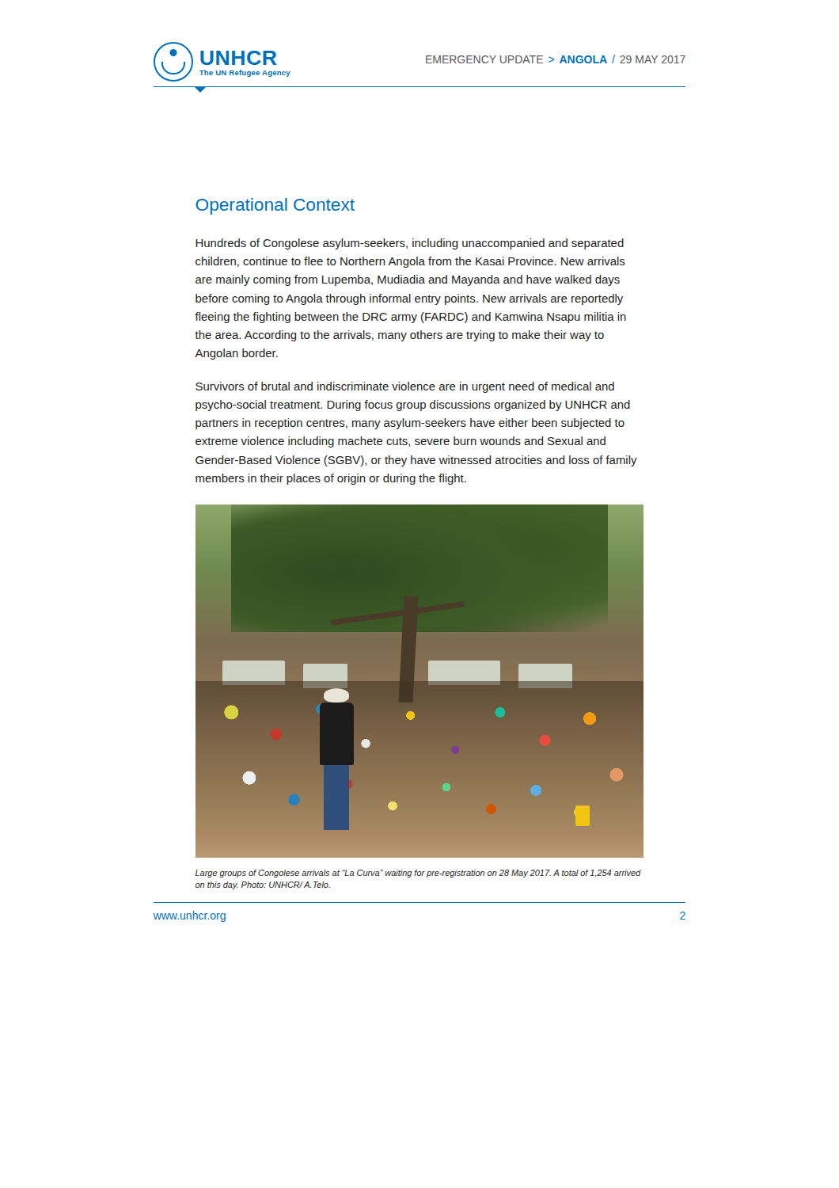UNHCR
The UN Refugee Agency
EMERGENCY UPDATE > ANGOLA / 29 MAY 2017
Operational Context
Hundreds of Congolese asylum-seekers, including unaccompanied and separated children, continue to flee to Northern Angola from the Kasai Province. New arrivals are mainly coming from Lupemba, Mudiadia and Mayanda and have walked days before coming to Angola through informal entry points. New arrivals are reportedly fleeing the fighting between the DRC army (FARDC) and Kamwina Nsapu militia in the area. According to the arrivals, many others are trying to make their way to Angolan border.
Survivors of brutal and indiscriminate violence are in urgent need of medical and psycho-social treatment. During focus group discussions organized by UNHCR and partners in reception centres, many asylum-seekers have either been subjected to extreme violence including machete cuts, severe burn wounds and Sexual and Gender-Based Violence (SGBV), or they have witnessed atrocities and loss of family members in their places of origin or during the flight.
Large groups of Congolese arrivals at “La Curva” waiting for pre-registration on 28 May 2017. A total of 1,254 arrived on this day. Photo: UNHCR/ A.Telo.
www.unhcr.org 2